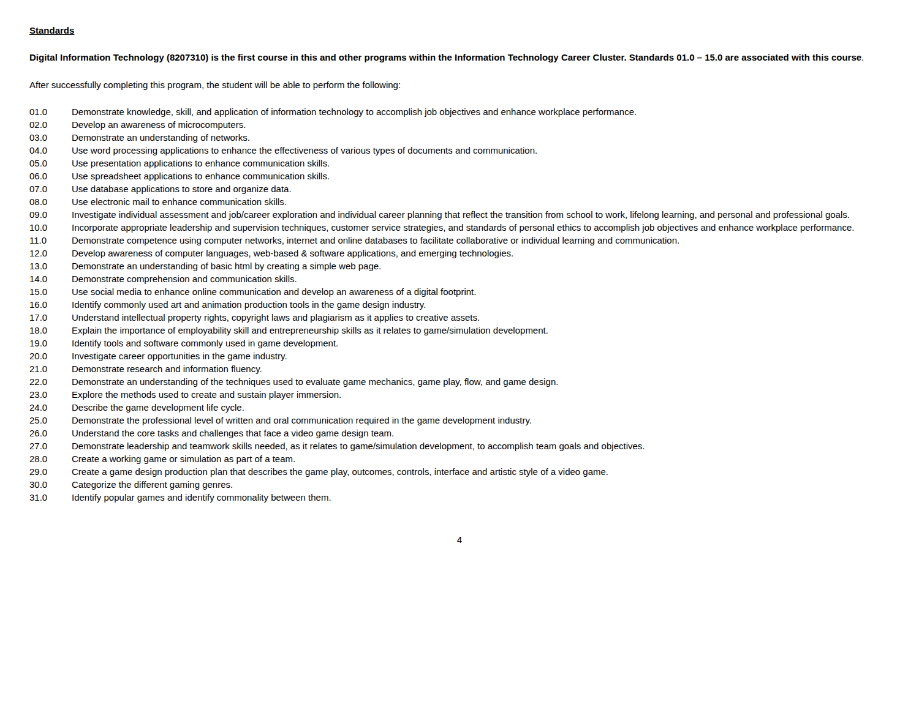Standards
Digital Information Technology (8207310) is the first course in this and other programs within the Information Technology Career Cluster. Standards 01.0 – 15.0 are associated with this course.
After successfully completing this program, the student will be able to perform the following:
| 01.0 | Demonstrate knowledge, skill, and application of information technology to accomplish job objectives and enhance workplace performance. |
| 02.0 | Develop an awareness of microcomputers. |
| 03.0 | Demonstrate an understanding of networks. |
| 04.0 | Use word processing applications to enhance the effectiveness of various types of documents and communication. |
| 05.0 | Use presentation applications to enhance communication skills. |
| 06.0 | Use spreadsheet applications to enhance communication skills. |
| 07.0 | Use database applications to store and organize data. |
| 08.0 | Use electronic mail to enhance communication skills. |
| 09.0 | Investigate individual assessment and job/career exploration and individual career planning that reflect the transition from school to work, lifelong learning, and personal and professional goals. |
| 10.0 | Incorporate appropriate leadership and supervision techniques, customer service strategies, and standards of personal ethics to accomplish job objectives and enhance workplace performance. |
| 11.0 | Demonstrate competence using computer networks, internet and online databases to facilitate collaborative or individual learning and communication. |
| 12.0 | Develop awareness of computer languages, web-based & software applications, and emerging technologies. |
| 13.0 | Demonstrate an understanding of basic html by creating a simple web page. |
| 14.0 | Demonstrate comprehension and communication skills. |
| 15.0 | Use social media to enhance online communication and develop an awareness of a digital footprint. |
| 16.0 | Identify commonly used art and animation production tools in the game design industry. |
| 17.0 | Understand intellectual property rights, copyright laws and plagiarism as it applies to creative assets. |
| 18.0 | Explain the importance of employability skill and entrepreneurship skills as it relates to game/simulation development. |
| 19.0 | Identify tools and software commonly used in game development. |
| 20.0 | Investigate career opportunities in the game industry. |
| 21.0 | Demonstrate research and information fluency. |
| 22.0 | Demonstrate an understanding of the techniques used to evaluate game mechanics, game play, flow, and game design. |
| 23.0 | Explore the methods used to create and sustain player immersion. |
| 24.0 | Describe the game development life cycle. |
| 25.0 | Demonstrate the professional level of written and oral communication required in the game development industry. |
| 26.0 | Understand the core tasks and challenges that face a video game design team. |
| 27.0 | Demonstrate leadership and teamwork skills needed, as it relates to game/simulation development, to accomplish team goals and objectives. |
| 28.0 | Create a working game or simulation as part of a team. |
| 29.0 | Create a game design production plan that describes the game play, outcomes, controls, interface and artistic style of a video game. |
| 30.0 | Categorize the different gaming genres. |
| 31.0 | Identify popular games and identify commonality between them. |
4